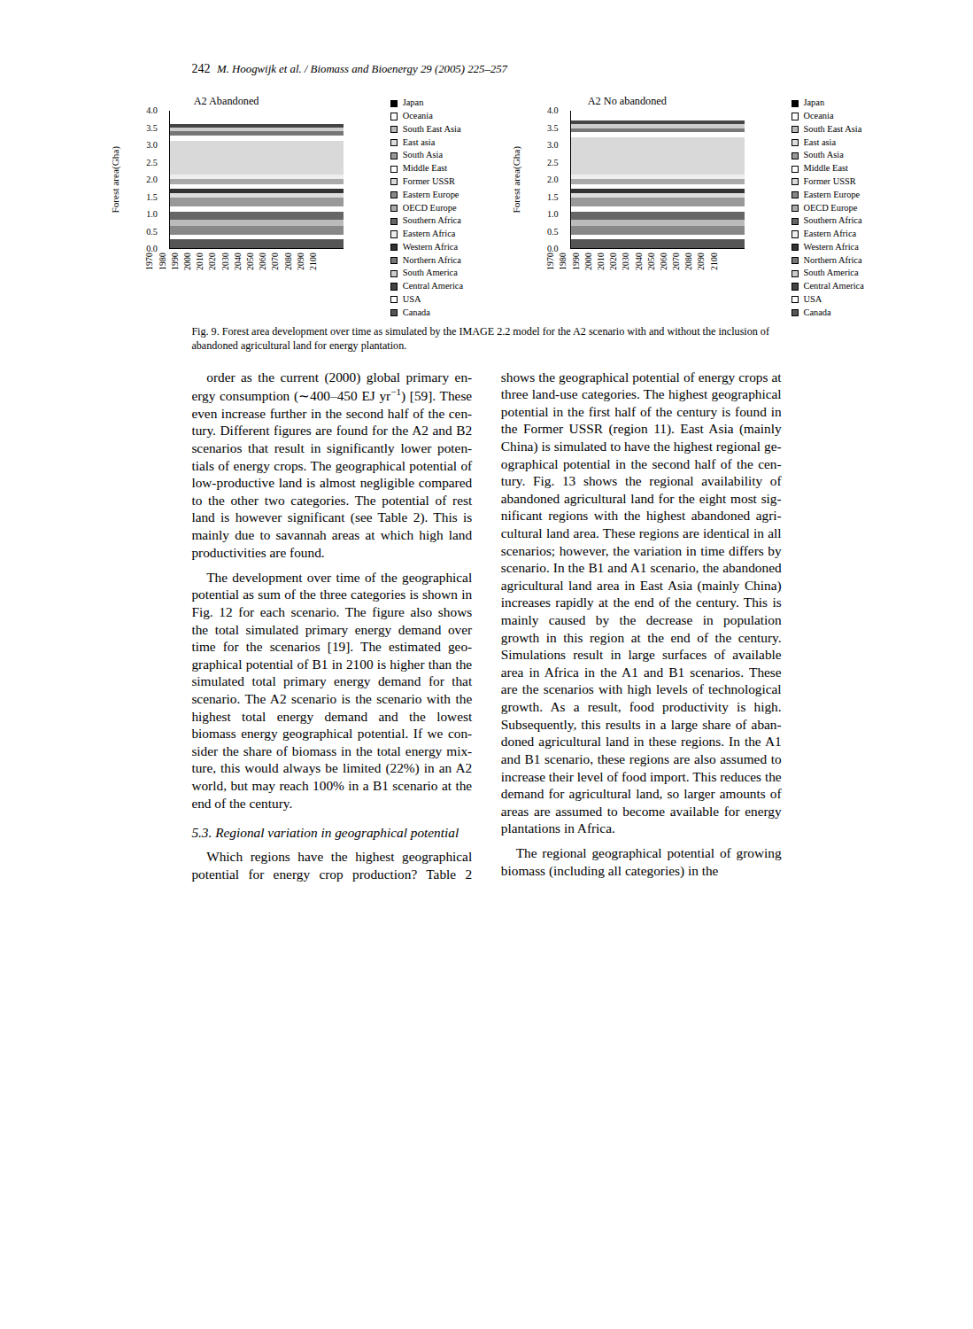242 M. Hoogwijk et al. / Biomass and Bioenergy 29 (2005) 225–257
A2 Abandoned
Forest area(Gha)
4.0 3.5 3.0 2.5 2.0 1.5 1.0 0.5 0.0
19701980199020002010202020302040205020602070208020902100
Japan
Oceania
South East Asia
East asia
South Asia
Middle East
Former USSR
Eastern Europe
OECD Europe
Southern Africa
Eastern Africa
Western Africa
Northern Africa
South America
Central America
USA
Canada
A2 No abandoned
Forest area(Gha)
4.0 3.5 3.0 2.5 2.0 1.5 1.0 0.5 0.0
19701980199020002010202020302040205020602070208020902100
Japan
Oceania
South East Asia
East asia
South Asia
Middle East
Former USSR
Eastern Europe
OECD Europe
Southern Africa
Eastern Africa
Western Africa
Northern Africa
South America
Central America
USA
Canada
Fig. 9. Forest area development over time as simulated by the IMAGE 2.2 model for the A2 scenario with and without the inclusion of abandoned agricultural land for energy plantation.
order as the current (2000) global primary energy consumption (∼400–450 EJ yr−1) [59]. These even increase further in the second half of the century. Different figures are found for the A2 and B2 scenarios that result in significantly lower potentials of energy crops. The geographical potential of low-productive land is almost negligible compared to the other two categories. The potential of rest land is however significant (see Table 2). This is mainly due to savannah areas at which high land productivities are found.
The development over time of the geographical potential as sum of the three categories is shown in Fig. 12 for each scenario. The figure also shows the total simulated primary energy demand over time for the scenarios [19]. The estimated geographical potential of B1 in 2100 is higher than the simulated total primary energy demand for that scenario. The A2 scenario is the scenario with the highest total energy demand and the lowest biomass energy geographical potential. If we consider the share of biomass in the total energy mixture, this would always be limited (22%) in an A2 world, but may reach 100% in a B1 scenario at the end of the century.
5.3. Regional variation in geographical potential
Which regions have the highest geographical potential for energy crop production? Table 2 shows the geographical potential of energy crops at three land-use categories. The highest geographical potential in the first half of the century is found in the Former USSR (region 11). East Asia (mainly China) is simulated to have the highest regional geographical potential in the second half of the century. Fig. 13 shows the regional availability of abandoned agricultural land for the eight most significant regions with the highest abandoned agricultural land area. These regions are identical in all scenarios; however, the variation in time differs by scenario. In the B1 and A1 scenario, the abandoned agricultural land area in East Asia (mainly China) increases rapidly at the end of the century. This is mainly caused by the decrease in population growth in this region at the end of the century. Simulations result in large surfaces of available area in Africa in the A1 and B1 scenarios. These are the scenarios with high levels of technological growth. As a result, food productivity is high. Subsequently, this results in a large share of abandoned agricultural land in these regions. In the A1 and B1 scenario, these regions are also assumed to increase their level of food import. This reduces the demand for agricultural land, so larger amounts of areas are assumed to become available for energy plantations in Africa.
The regional geographical potential of growing biomass (including all categories) in the